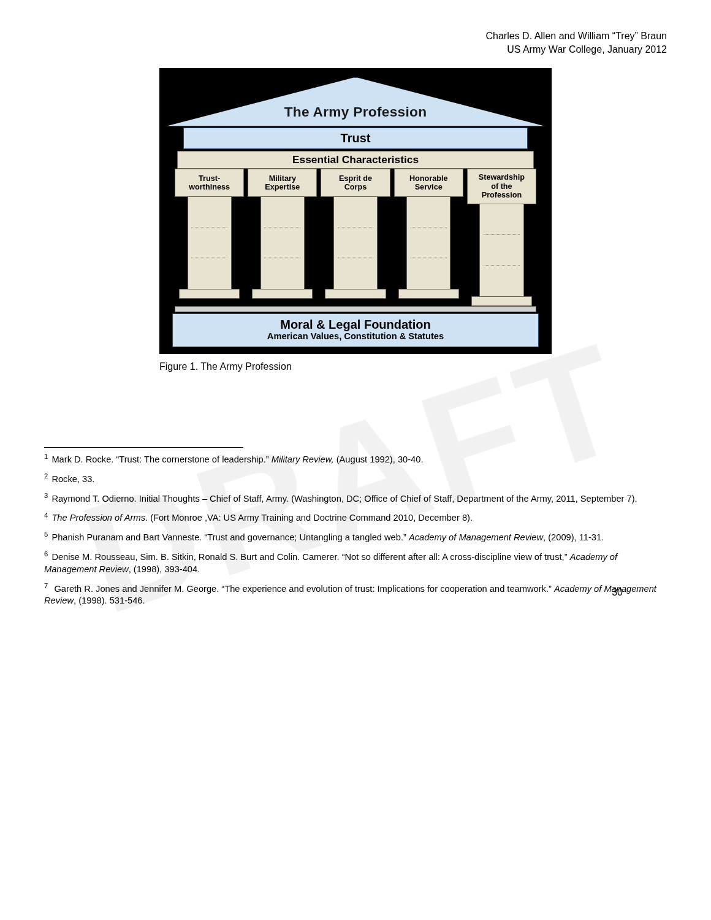DRAFT
Charles D. Allen and William “Trey” Braun
US Army War College, January 2012
The Army Profession
Trust
Essential Characteristics
Trust-
worthiness
Military
Expertise
Esprit de
Corps
Honorable
Service
Stewardship
of the
Profession
Moral & Legal Foundation
American Values, Constitution & Statutes
Figure 1. The Army Profession
1 Mark D. Rocke. “Trust: The cornerstone of leadership.” Military Review, (August 1992), 30-40.
2 Rocke, 33.
3 Raymond T. Odierno. Initial Thoughts – Chief of Staff, Army. (Washington, DC; Office of Chief of Staff, Department of the Army, 2011, September 7).
4 The Profession of Arms. (Fort Monroe ,VA: US Army Training and Doctrine Command 2010, December 8).
5 Phanish Puranam and Bart Vanneste. “Trust and governance; Untangling a tangled web.” Academy of Management Review, (2009), 11-31.
6 Denise M. Rousseau, Sim. B. Sitkin, Ronald S. Burt and Colin. Camerer. “Not so different after all: A cross-discipline view of trust,” Academy of Management Review, (1998), 393-404.
7 Gareth R. Jones and Jennifer M. George. “The experience and evolution of trust: Implications for cooperation and teamwork.” Academy of Management Review, (1998). 531-546.
30